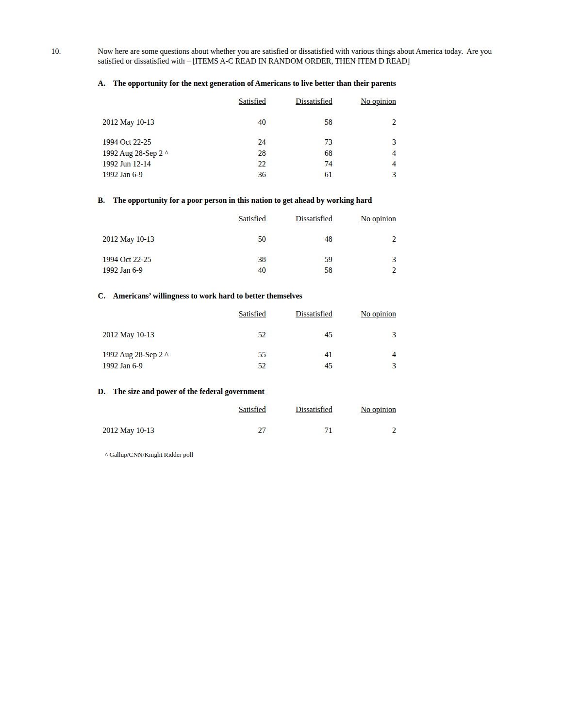10.
Now here are some questions about whether you are satisfied or dissatisfied with various things about America today. Are you satisfied or dissatisfied with – [ITEMS A-C READ IN RANDOM ORDER, THEN ITEM D READ]
A. The opportunity for the next generation of Americans to live better than their parents
| | Satisfied | Dissatisfied | No opinion |
| --- | --- | --- | --- |
| 2012 May 10-13 | 40 | 58 | 2 |
| 1994 Oct 22-25 | 24 | 73 | 3 |
| 1992 Aug 28-Sep 2 ^ | 28 | 68 | 4 |
| 1992 Jun 12-14 | 22 | 74 | 4 |
| 1992 Jan 6-9 | 36 | 61 | 3 |
B. The opportunity for a poor person in this nation to get ahead by working hard
| | Satisfied | Dissatisfied | No opinion |
| --- | --- | --- | --- |
| 2012 May 10-13 | 50 | 48 | 2 |
| 1994 Oct 22-25 | 38 | 59 | 3 |
| 1992 Jan 6-9 | 40 | 58 | 2 |
C. Americans’ willingness to work hard to better themselves
| | Satisfied | Dissatisfied | No opinion |
| --- | --- | --- | --- |
| 2012 May 10-13 | 52 | 45 | 3 |
| 1992 Aug 28-Sep 2 ^ | 55 | 41 | 4 |
| 1992 Jan 6-9 | 52 | 45 | 3 |
D. The size and power of the federal government
| | Satisfied | Dissatisfied | No opinion |
| --- | --- | --- | --- |
| 2012 May 10-13 | 27 | 71 | 2 |
^ Gallup/CNN/Knight Ridder poll